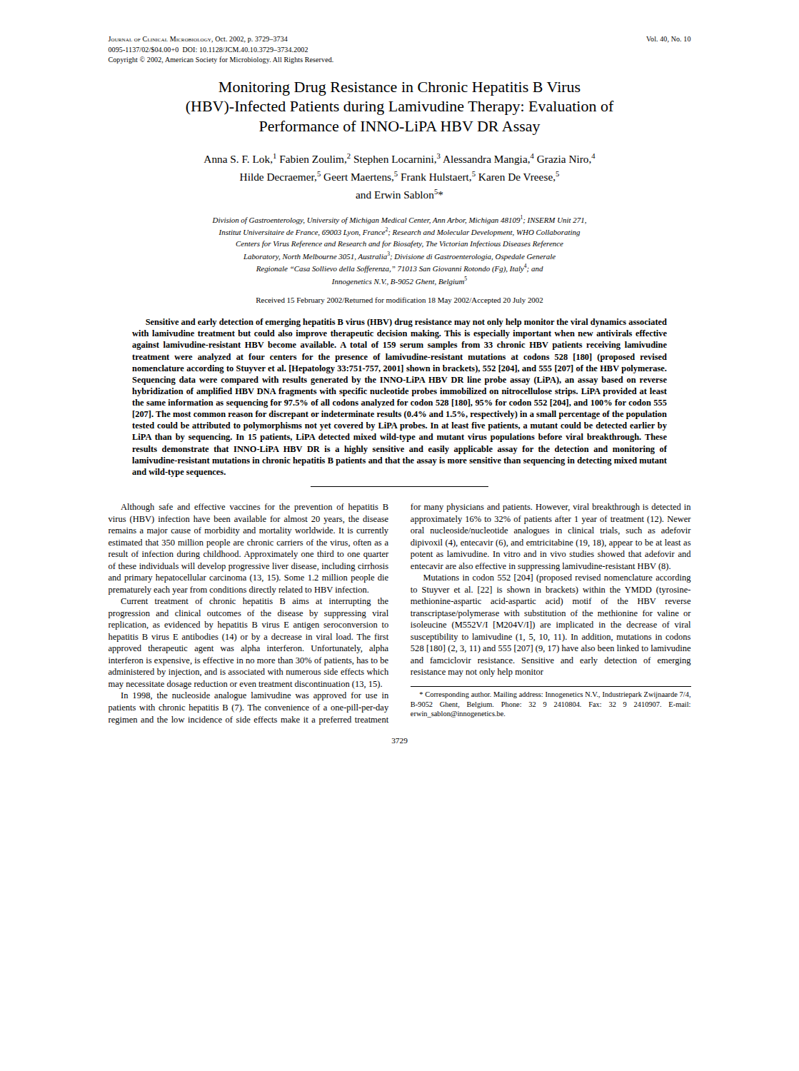Journal of Clinical Microbiology, Oct. 2002, p. 3729–3734
Vol. 40, No. 10
0095-1137/02/$04.00+0 DOI: 10.1128/JCM.40.10.3729–3734.2002
Copyright © 2002, American Society for Microbiology. All Rights Reserved.
Monitoring Drug Resistance in Chronic Hepatitis B Virus
(HBV)-Infected Patients during Lamivudine Therapy: Evaluation of
Performance of INNO-LiPA HBV DR Assay
Anna S. F. Lok,1 Fabien Zoulim,2 Stephen Locarnini,3 Alessandra Mangia,4 Grazia Niro,4
Hilde Decraemer,5 Geert Maertens,5 Frank Hulstaert,5 Karen De Vreese,5
and Erwin Sablon5*
Division of Gastroenterology, University of Michigan Medical Center, Ann Arbor, Michigan 481091; INSERM Unit 271,
Institut Universitaire de France, 69003 Lyon, France2; Research and Molecular Development, WHO Collaborating
Centers for Virus Reference and Research and for Biosafety, The Victorian Infectious Diseases Reference
Laboratory, North Melbourne 3051, Australia3; Divisione di Gastroenterologia, Ospedale Generale
Regionale “Casa Sollievo della Sofferenza,” 71013 San Giovanni Rotondo (Fg), Italy4; and
Innogenetics N.V., B-9052 Ghent, Belgium5
Received 15 February 2002/Returned for modification 18 May 2002/Accepted 20 July 2002
Sensitive and early detection of emerging hepatitis B virus (HBV) drug resistance may not only help monitor the viral dynamics associated with lamivudine treatment but could also improve therapeutic decision making. This is especially important when new antivirals effective against lamivudine-resistant HBV become available. A total of 159 serum samples from 33 chronic HBV patients receiving lamivudine treatment were analyzed at four centers for the presence of lamivudine-resistant mutations at codons 528 [180] (proposed revised nomenclature according to Stuyver et al. [Hepatology 33:751-757, 2001] shown in brackets), 552 [204], and 555 [207] of the HBV polymerase. Sequencing data were compared with results generated by the INNO-LiPA HBV DR line probe assay (LiPA), an assay based on reverse hybridization of amplified HBV DNA fragments with specific nucleotide probes immobilized on nitrocellulose strips. LiPA provided at least the same information as sequencing for 97.5% of all codons analyzed for codon 528 [180], 95% for codon 552 [204], and 100% for codon 555 [207]. The most common reason for discrepant or indeterminate results (0.4% and 1.5%, respectively) in a small percentage of the population tested could be attributed to polymorphisms not yet covered by LiPA probes. In at least five patients, a mutant could be detected earlier by LiPA than by sequencing. In 15 patients, LiPA detected mixed wild-type and mutant virus populations before viral breakthrough. These results demonstrate that INNO-LiPA HBV DR is a highly sensitive and easily applicable assay for the detection and monitoring of lamivudine-resistant mutations in chronic hepatitis B patients and that the assay is more sensitive than sequencing in detecting mixed mutant and wild-type sequences.
Although safe and effective vaccines for the prevention of hepatitis B virus (HBV) infection have been available for almost 20 years, the disease remains a major cause of morbidity and mortality worldwide. It is currently estimated that 350 million people are chronic carriers of the virus, often as a result of infection during childhood. Approximately one third to one quarter of these individuals will develop progressive liver disease, including cirrhosis and primary hepatocellular carcinoma (13, 15). Some 1.2 million people die prematurely each year from conditions directly related to HBV infection.
Current treatment of chronic hepatitis B aims at interrupting the progression and clinical outcomes of the disease by suppressing viral replication, as evidenced by hepatitis B virus E antigen seroconversion to hepatitis B virus E antibodies (14) or by a decrease in viral load. The first approved therapeutic agent was alpha interferon. Unfortunately, alpha interferon is expensive, is effective in no more than 30% of patients, has to be administered by injection, and is associated with numerous side effects which may necessitate dosage reduction or even treatment discontinuation (13, 15).
In 1998, the nucleoside analogue lamivudine was approved for use in patients with chronic hepatitis B (7). The convenience of a one-pill-per-day regimen and the low incidence of side effects make it a preferred treatment for many physicians and patients. However, viral breakthrough is detected in approximately 16% to 32% of patients after 1 year of treatment (12). Newer oral nucleoside/nucleotide analogues in clinical trials, such as adefovir dipivoxil (4), entecavir (6), and emtricitabine (19, 18), appear to be at least as potent as lamivudine. In vitro and in vivo studies showed that adefovir and entecavir are also effective in suppressing lamivudine-resistant HBV (8).
Mutations in codon 552 [204] (proposed revised nomenclature according to Stuyver et al. [22] is shown in brackets) within the YMDD (tyrosine-methionine-aspartic acid-aspartic acid) motif of the HBV reverse transcriptase/polymerase with substitution of the methionine for valine or isoleucine (M552V/I [M204V/I]) are implicated in the decrease of viral susceptibility to lamivudine (1, 5, 10, 11). In addition, mutations in codons 528 [180] (2, 3, 11) and 555 [207] (9, 17) have also been linked to lamivudine and famciclovir resistance. Sensitive and early detection of emerging resistance may not only help monitor
* Corresponding author. Mailing address: Innogenetics N.V., Industriepark Zwijnaarde 7/4, B-9052 Ghent, Belgium. Phone: 32 9 2410804. Fax: 32 9 2410907. E-mail: erwin_sablon@innogenetics.be.
3729